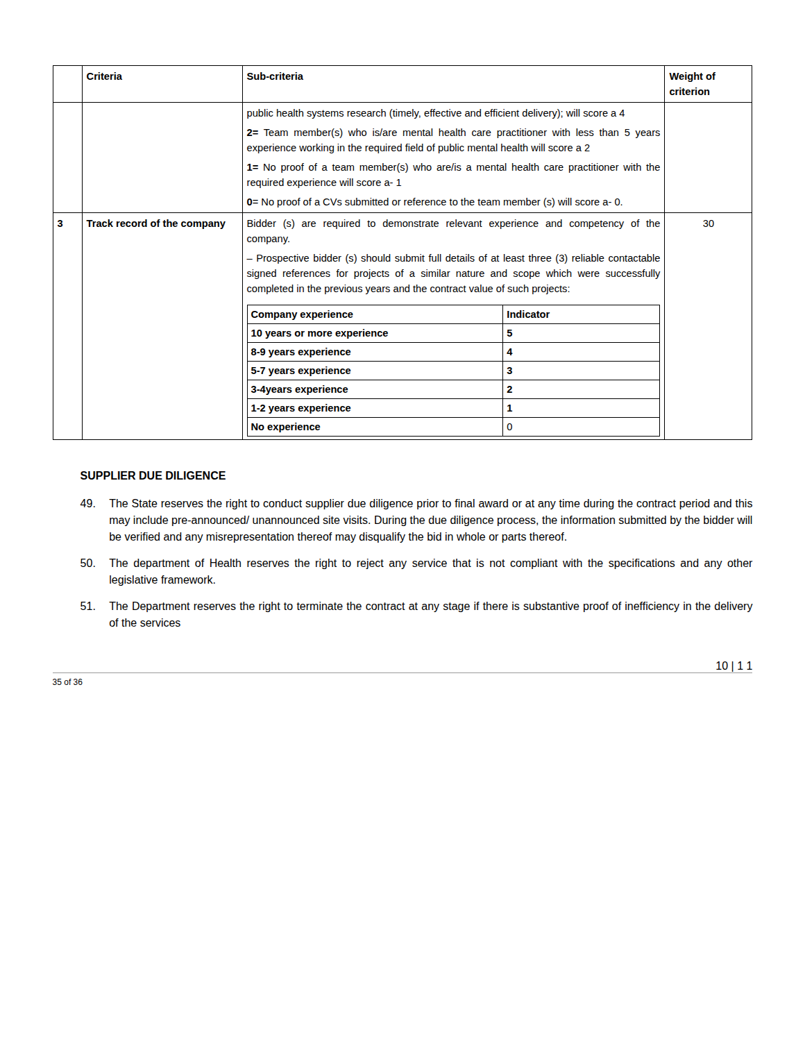| | Criteria | Sub-criteria | Weight of criterion |
| --- | --- | --- | --- |
| | | public health systems research (timely, effective and efficient delivery); will score a 4 2= Team member(s) who is/are mental health care practitioner with less than 5 years experience working in the required field of public mental health will score a 2 1= No proof of a team member(s) who are/is a mental health care practitioner with the required experience will score a- 1 0 = No proof of a CVs submitted or reference to the team member (s) will score a- 0. | |
| 3 | Track record of the company | Bidder (s) are required to demonstrate relevant experience and competency of the company. – Prospective bidder (s) should submit full details of at least three (3) reliable contactable signed references for projects of a similar nature and scope which were successfully completed in the previous years and the contract value of such projects: / Company experience / Indicator / / --- / --- / / 10 years or more experience / 5 / / 8-9 years experience / 4 / / 5-7 years experience / 3 / / 3-4years experience / 2 / / 1-2 years experience / 1 / / No experience / 0 / | 30 |
SUPPLIER DUE DILIGENCE
49. The State reserves the right to conduct supplier due diligence prior to final award or at any time during the contract period and this may include pre-announced/ unannounced site visits. During the due diligence process, the information submitted by the bidder will be verified and any misrepresentation thereof may disqualify the bid in whole or parts thereof.
50. The department of Health reserves the right to reject any service that is not compliant with the specifications and any other legislative framework.
51. The Department reserves the right to terminate the contract at any stage if there is substantive proof of inefficiency in the delivery of the services
10 | 1 1
35 of 36